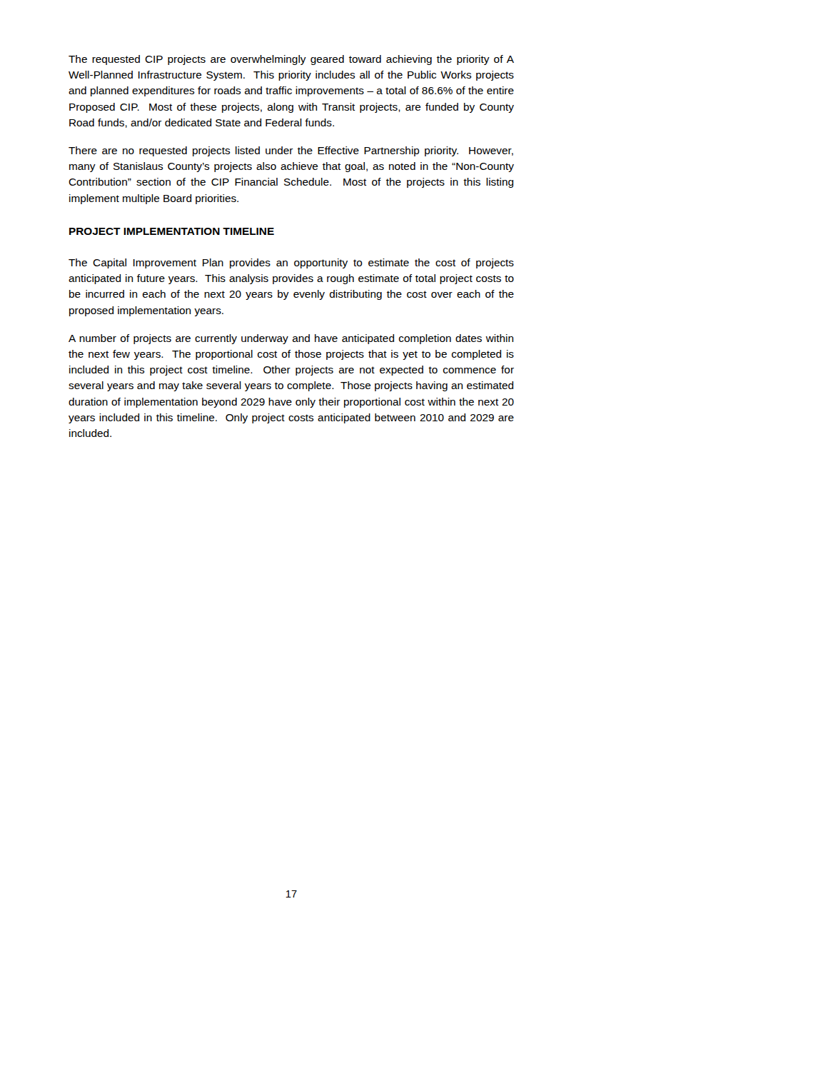The requested CIP projects are overwhelmingly geared toward achieving the priority of A Well-Planned Infrastructure System. This priority includes all of the Public Works projects and planned expenditures for roads and traffic improvements – a total of 86.6% of the entire Proposed CIP. Most of these projects, along with Transit projects, are funded by County Road funds, and/or dedicated State and Federal funds.
There are no requested projects listed under the Effective Partnership priority. However, many of Stanislaus County’s projects also achieve that goal, as noted in the “Non-County Contribution” section of the CIP Financial Schedule. Most of the projects in this listing implement multiple Board priorities.
PROJECT IMPLEMENTATION TIMELINE
The Capital Improvement Plan provides an opportunity to estimate the cost of projects anticipated in future years. This analysis provides a rough estimate of total project costs to be incurred in each of the next 20 years by evenly distributing the cost over each of the proposed implementation years.
A number of projects are currently underway and have anticipated completion dates within the next few years. The proportional cost of those projects that is yet to be completed is included in this project cost timeline. Other projects are not expected to commence for several years and may take several years to complete. Those projects having an estimated duration of implementation beyond 2029 have only their proportional cost within the next 20 years included in this timeline. Only project costs anticipated between 2010 and 2029 are included.
17